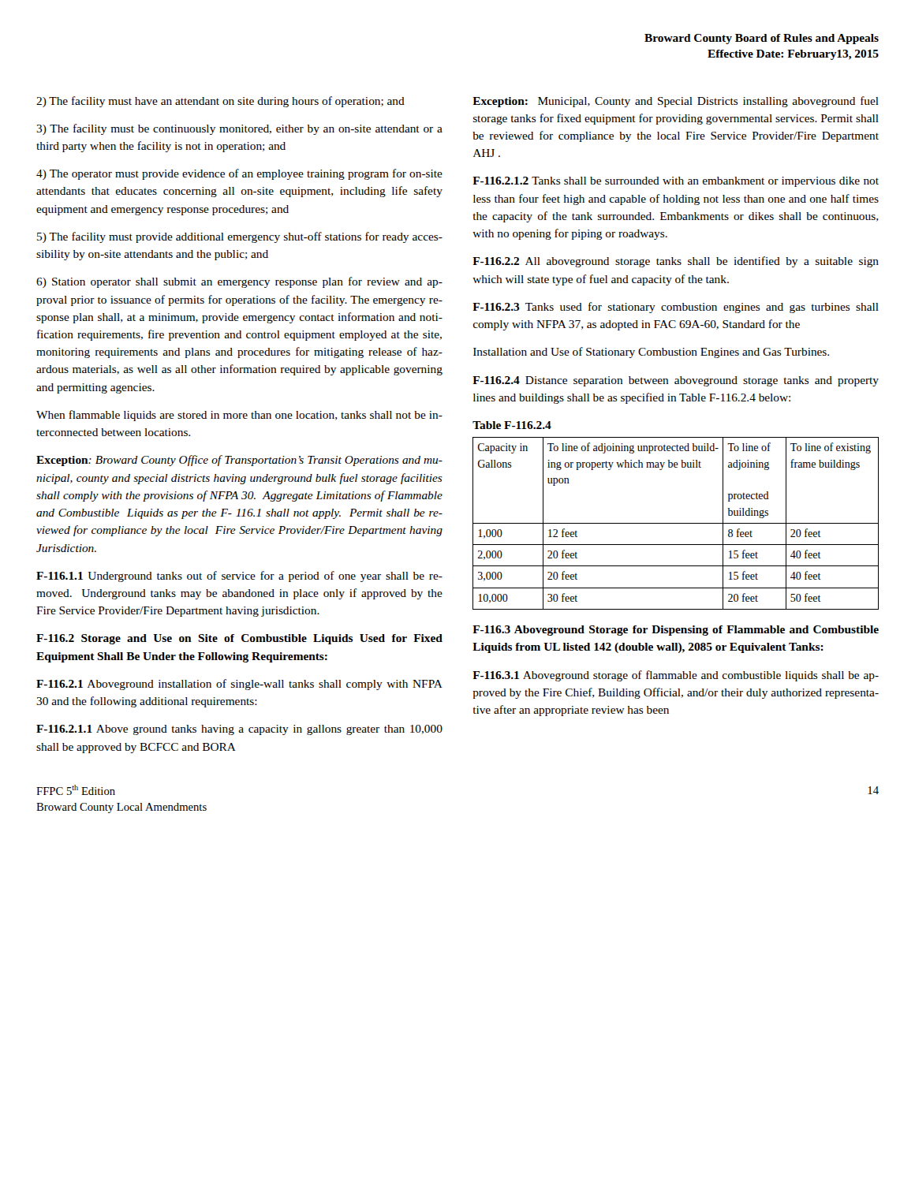Broward County Board of Rules and Appeals
Effective Date: February13, 2015
2) The facility must have an attendant on site during hours of operation; and
3) The facility must be continuously monitored, either by an on-site attendant or a third party when the facility is not in operation; and
4) The operator must provide evidence of an employee training program for on-site attendants that educates concerning all on-site equipment, including life safety equipment and emergency response procedures; and
5) The facility must provide additional emergency shut-off stations for ready accessibility by on-site attendants and the public; and
6) Station operator shall submit an emergency response plan for review and approval prior to issuance of permits for operations of the facility. The emergency response plan shall, at a minimum, provide emergency contact information and notification requirements, fire prevention and control equipment employed at the site, monitoring requirements and plans and procedures for mitigating release of hazardous materials, as well as all other information required by applicable governing and permitting agencies.
When flammable liquids are stored in more than one location, tanks shall not be interconnected between locations.
Exception: Broward County Office of Transportation’s Transit Operations and municipal, county and special districts having underground bulk fuel storage facilities shall comply with the provisions of NFPA 30. Aggregate Limitations of Flammable and Combustible Liquids as per the F- 116.1 shall not apply. Permit shall be reviewed for compliance by the local Fire Service Provider/Fire Department having Jurisdiction.
F-116.1.1 Underground tanks out of service for a period of one year shall be removed. Underground tanks may be abandoned in place only if approved by the Fire Service Provider/Fire Department having jurisdiction.
F-116.2 Storage and Use on Site of Combustible Liquids Used for Fixed Equipment Shall Be Under the Following Requirements:
F-116.2.1 Aboveground installation of single-wall tanks shall comply with NFPA 30 and the following additional requirements:
F-116.2.1.1 Above ground tanks having a capacity in gallons greater than 10,000 shall be approved by BCFCC and BORA
Exception: Municipal, County and Special Districts installing aboveground fuel storage tanks for fixed equipment for providing governmental services. Permit shall be reviewed for compliance by the local Fire Service Provider/Fire Department AHJ .
F-116.2.1.2 Tanks shall be surrounded with an embankment or impervious dike not less than four feet high and capable of holding not less than one and one half times the capacity of the tank surrounded. Embankments or dikes shall be continuous, with no opening for piping or roadways.
F-116.2.2 All aboveground storage tanks shall be identified by a suitable sign which will state type of fuel and capacity of the tank.
F-116.2.3 Tanks used for stationary combustion engines and gas turbines shall comply with NFPA 37, as adopted in FAC 69A-60, Standard for the
Installation and Use of Stationary Combustion Engines and Gas Turbines.
F-116.2.4 Distance separation between aboveground storage tanks and property lines and buildings shall be as specified in Table F-116.2.4 below:
Table F-116.2.4
| Capacity in Gallons | To line of adjoining unprotected building or property which may be built upon | To line of adjoining protected buildings | To line of existing frame buildings |
| --- | --- | --- | --- |
| 1,000 | 12 feet | 8 feet | 20 feet |
| 2,000 | 20 feet | 15 feet | 40 feet |
| 3,000 | 20 feet | 15 feet | 40 feet |
| 10,000 | 30 feet | 20 feet | 50 feet |
F-116.3 Aboveground Storage for Dispensing of Flammable and Combustible Liquids from UL listed 142 (double wall), 2085 or Equivalent Tanks:
F-116.3.1 Aboveground storage of flammable and combustible liquids shall be approved by the Fire Chief, Building Official, and/or their duly authorized representative after an appropriate review has been
14 FFPC 5th Edition
Broward County Local Amendments